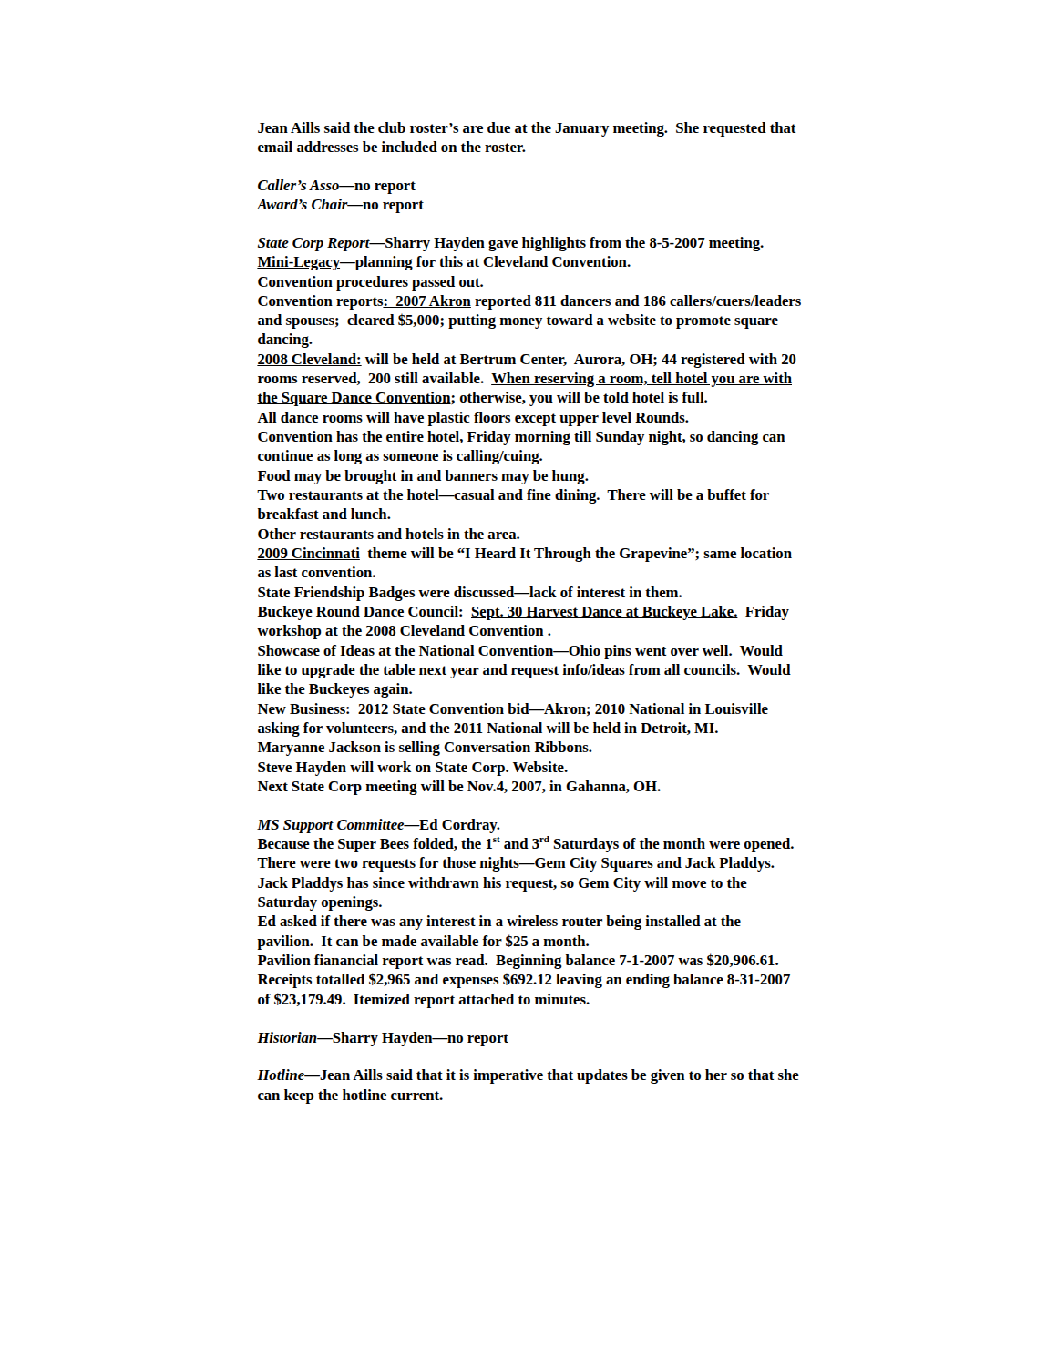Jean Aills said the club roster’s are due at the January meeting. She requested that email addresses be included on the roster.
Caller’s Asso—no report
Award’s Chair—no report
State Corp Report—Sharry Hayden gave highlights from the 8-5-2007 meeting.
Mini-Legacy—planning for this at Cleveland Convention.
Convention procedures passed out.
Convention reports: 2007 Akron reported 811 dancers and 186 callers/cuers/leaders and spouses; cleared $5,000; putting money toward a website to promote square dancing.
2008 Cleveland: will be held at Bertrum Center, Aurora, OH; 44 registered with 20 rooms reserved, 200 still available. When reserving a room, tell hotel you are with the Square Dance Convention; otherwise, you will be told hotel is full.
All dance rooms will have plastic floors except upper level Rounds.
Convention has the entire hotel, Friday morning till Sunday night, so dancing can continue as long as someone is calling/cuing.
Food may be brought in and banners may be hung.
Two restaurants at the hotel—casual and fine dining. There will be a buffet for breakfast and lunch.
Other restaurants and hotels in the area.
2009 Cincinnati theme will be “I Heard It Through the Grapevine”; same location as last convention.
State Friendship Badges were discussed—lack of interest in them.
Buckeye Round Dance Council: Sept. 30 Harvest Dance at Buckeye Lake. Friday workshop at the 2008 Cleveland Convention .
Showcase of Ideas at the National Convention—Ohio pins went over well. Would like to upgrade the table next year and request info/ideas from all councils. Would like the Buckeyes again.
New Business: 2012 State Convention bid—Akron; 2010 National in Louisville asking for volunteers, and the 2011 National will be held in Detroit, MI.
Maryanne Jackson is selling Conversation Ribbons.
Steve Hayden will work on State Corp. Website.
Next State Corp meeting will be Nov.4, 2007, in Gahanna, OH.
MS Support Committee—Ed Cordray.
Because the Super Bees folded, the 1st and 3rd Saturdays of the month were opened. There were two requests for those nights—Gem City Squares and Jack Pladdys. Jack Pladdys has since withdrawn his request, so Gem City will move to the Saturday openings.
Ed asked if there was any interest in a wireless router being installed at the pavilion. It can be made available for $25 a month.
Pavilion fianancial report was read. Beginning balance 7-1-2007 was $20,906.61. Receipts totalled $2,965 and expenses $692.12 leaving an ending balance 8-31-2007 of $23,179.49. Itemized report attached to minutes.
Historian—Sharry Hayden—no report
Hotline—Jean Aills said that it is imperative that updates be given to her so that she can keep the hotline current.